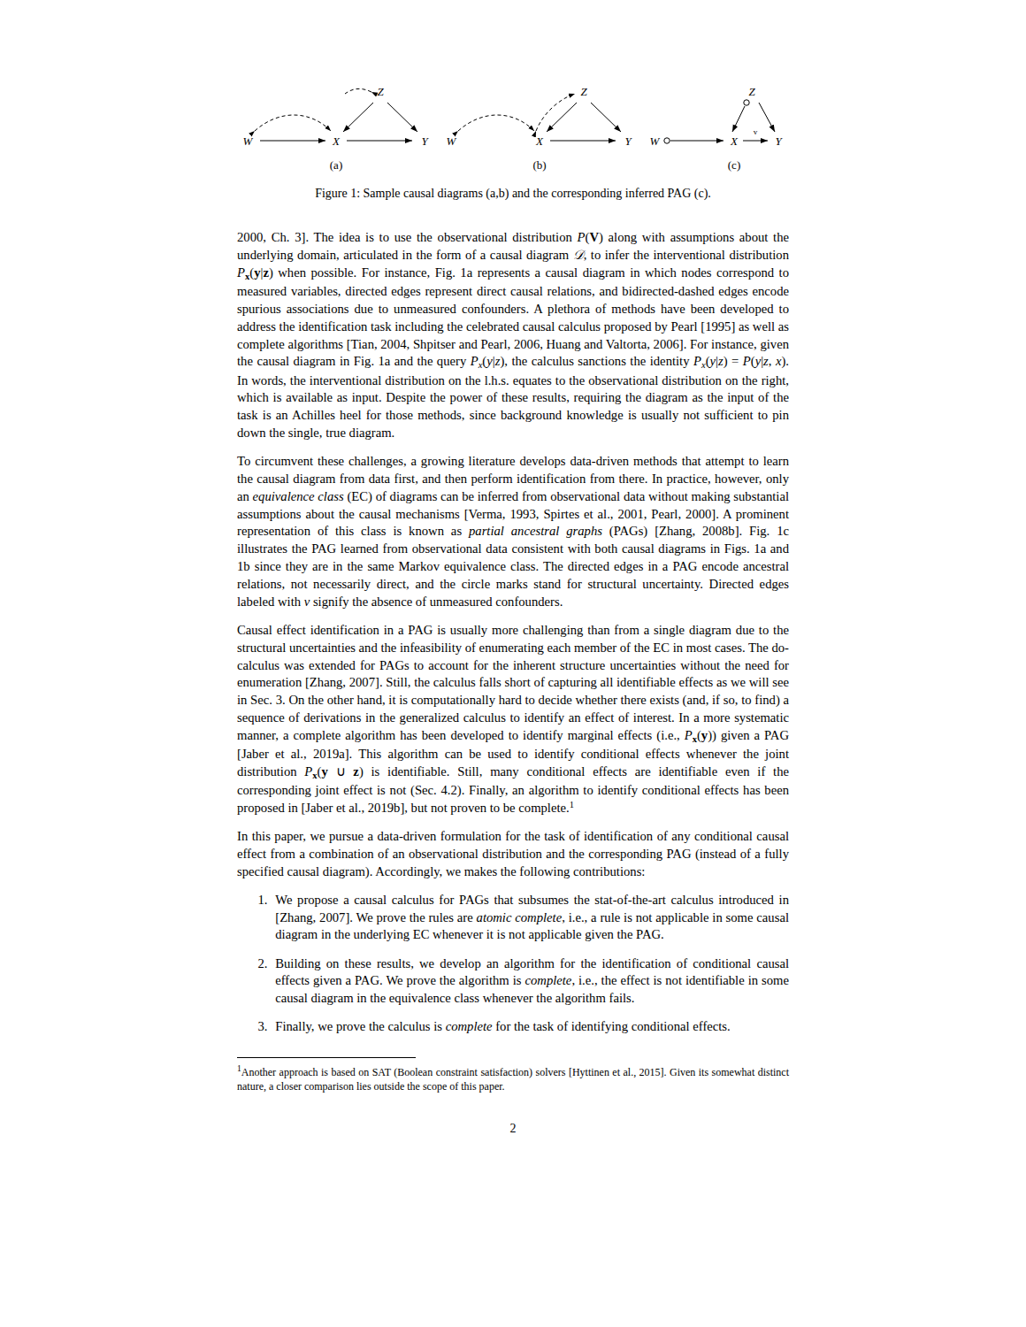W X Y Z (a) W X Y Z (b) W X Y Z v (c)
Figure 1: Sample causal diagrams (a,b) and the corresponding inferred PAG (c).
2000, Ch. 3]. The idea is to use the observational distribution P(V) along with assumptions about the underlying domain, articulated in the form of a causal diagram 𝒟, to infer the interventional distribution Px(y|z) when possible. For instance, Fig. 1a represents a causal diagram in which nodes correspond to measured variables, directed edges represent direct causal relations, and bidirected-dashed edges encode spurious associations due to unmeasured confounders. A plethora of methods have been developed to address the identification task including the celebrated causal calculus proposed by Pearl [1995] as well as complete algorithms [Tian, 2004, Shpitser and Pearl, 2006, Huang and Valtorta, 2006]. For instance, given the causal diagram in Fig. 1a and the query Px(y|z), the calculus sanctions the identity Px(y|z) = P(y|z, x). In words, the interventional distribution on the l.h.s. equates to the observational distribution on the right, which is available as input. Despite the power of these results, requiring the diagram as the input of the task is an Achilles heel for those methods, since background knowledge is usually not sufficient to pin down the single, true diagram.
To circumvent these challenges, a growing literature develops data-driven methods that attempt to learn the causal diagram from data first, and then perform identification from there. In practice, however, only an equivalence class (EC) of diagrams can be inferred from observational data without making substantial assumptions about the causal mechanisms [Verma, 1993, Spirtes et al., 2001, Pearl, 2000]. A prominent representation of this class is known as partial ancestral graphs (PAGs) [Zhang, 2008b]. Fig. 1c illustrates the PAG learned from observational data consistent with both causal diagrams in Figs. 1a and 1b since they are in the same Markov equivalence class. The directed edges in a PAG encode ancestral relations, not necessarily direct, and the circle marks stand for structural uncertainty. Directed edges labeled with v signify the absence of unmeasured confounders.
Causal effect identification in a PAG is usually more challenging than from a single diagram due to the structural uncertainties and the infeasibility of enumerating each member of the EC in most cases. The do-calculus was extended for PAGs to account for the inherent structure uncertainties without the need for enumeration [Zhang, 2007]. Still, the calculus falls short of capturing all identifiable effects as we will see in Sec. 3. On the other hand, it is computationally hard to decide whether there exists (and, if so, to find) a sequence of derivations in the generalized calculus to identify an effect of interest. In a more systematic manner, a complete algorithm has been developed to identify marginal effects (i.e., Px(y)) given a PAG [Jaber et al., 2019a]. This algorithm can be used to identify conditional effects whenever the joint distribution Px(y ∪ z) is identifiable. Still, many conditional effects are identifiable even if the corresponding joint effect is not (Sec. 4.2). Finally, an algorithm to identify conditional effects has been proposed in [Jaber et al., 2019b], but not proven to be complete.1
In this paper, we pursue a data-driven formulation for the task of identification of any conditional causal effect from a combination of an observational distribution and the corresponding PAG (instead of a fully specified causal diagram). Accordingly, we makes the following contributions:
We propose a causal calculus for PAGs that subsumes the stat-of-the-art calculus introduced in [Zhang, 2007]. We prove the rules are atomic complete, i.e., a rule is not applicable in some causal diagram in the underlying EC whenever it is not applicable given the PAG.
Building on these results, we develop an algorithm for the identification of conditional causal effects given a PAG. We prove the algorithm is complete, i.e., the effect is not identifiable in some causal diagram in the equivalence class whenever the algorithm fails.
Finally, we prove the calculus is complete for the task of identifying conditional effects.
1Another approach is based on SAT (Boolean constraint satisfaction) solvers [Hyttinen et al., 2015]. Given its somewhat distinct nature, a closer comparison lies outside the scope of this paper.
2